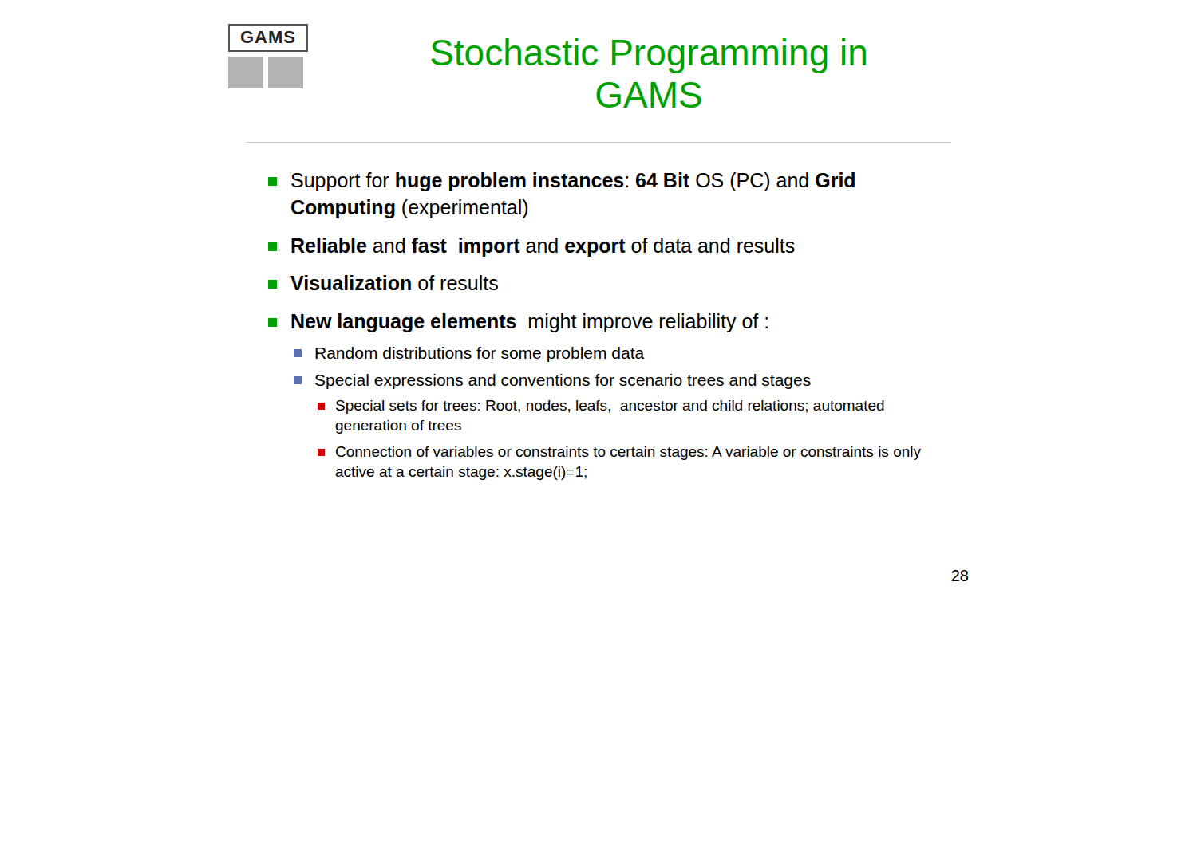GAMS
Stochastic Programming in
GAMS
Support for huge problem instances: 64 Bit OS (PC) and Grid Computing (experimental)
Reliable and fast import and export of data and results
Visualization of results
New language elements might improve reliability of :
Random distributions for some problem data
Special expressions and conventions for scenario trees and stages
Special sets for trees: Root, nodes, leafs, ancestor and child relations; automated generation of trees
Connection of variables or constraints to certain stages: A variable or constraints is only active at a certain stage: x.stage(i)=1;
28